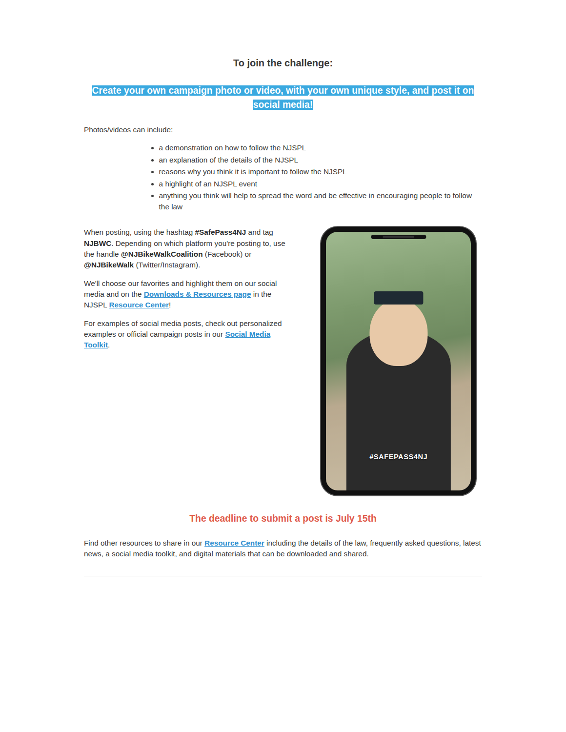To join the challenge:
Create your own campaign photo or video, with your own unique style, and post it on social media!
Photos/videos can include:
a demonstration on how to follow the NJSPL
an explanation of the details of the NJSPL
reasons why you think it is important to follow the NJSPL
a highlight of an NJSPL event
anything you think will help to spread the word and be effective in encouraging people to follow the law
When posting, using the hashtag #SafePass4NJ and tag NJBWC. Depending on which platform you're posting to, use the handle @NJBikeWalkCoalition (Facebook) or @NJBikeWalk (Twitter/Instagram).
We'll choose our favorites and highlight them on our social media and on the Downloads & Resources page in the NJSPL Resource Center!
For examples of social media posts, check out personalized examples or official campaign posts in our Social Media Toolkit.
#SAFEPASS4NJ
The deadline to submit a post is July 15th
Find other resources to share in our Resource Center including the details of the law, frequently asked questions, latest news, a social media toolkit, and digital materials that can be downloaded and shared.